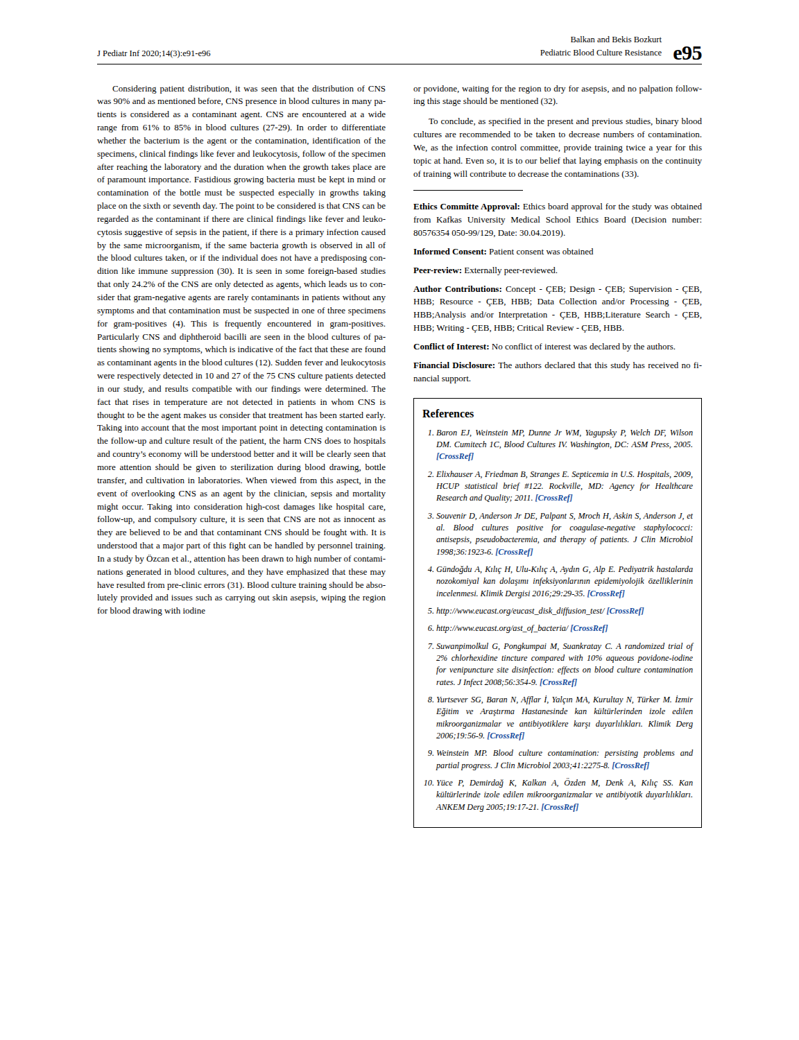Balkan and Bekis Bozkurt
Pediatric Blood Culture Resistance
e95
J Pediatr Inf 2020;14(3):e91-e96
Considering patient distribution, it was seen that the distribution of CNS was 90% and as mentioned before, CNS presence in blood cultures in many patients is considered as a contaminant agent. CNS are encountered at a wide range from 61% to 85% in blood cultures (27-29). In order to differentiate whether the bacterium is the agent or the contamination, identification of the specimens, clinical findings like fever and leukocytosis, follow of the specimen after reaching the laboratory and the duration when the growth takes place are of paramount importance. Fastidious growing bacteria must be kept in mind or contamination of the bottle must be suspected especially in growths taking place on the sixth or seventh day. The point to be considered is that CNS can be regarded as the contaminant if there are clinical findings like fever and leukocytosis suggestive of sepsis in the patient, if there is a primary infection caused by the same microorganism, if the same bacteria growth is observed in all of the blood cultures taken, or if the individual does not have a predisposing condition like immune suppression (30). It is seen in some foreign-based studies that only 24.2% of the CNS are only detected as agents, which leads us to consider that gram-negative agents are rarely contaminants in patients without any symptoms and that contamination must be suspected in one of three specimens for gram-positives (4). This is frequently encountered in gram-positives. Particularly CNS and diphtheroid bacilli are seen in the blood cultures of patients showing no symptoms, which is indicative of the fact that these are found as contaminant agents in the blood cultures (12). Sudden fever and leukocytosis were respectively detected in 10 and 27 of the 75 CNS culture patients detected in our study, and results compatible with our findings were determined. The fact that rises in temperature are not detected in patients in whom CNS is thought to be the agent makes us consider that treatment has been started early. Taking into account that the most important point in detecting contamination is the follow-up and culture result of the patient, the harm CNS does to hospitals and country’s economy will be understood better and it will be clearly seen that more attention should be given to sterilization during blood drawing, bottle transfer, and cultivation in laboratories. When viewed from this aspect, in the event of overlooking CNS as an agent by the clinician, sepsis and mortality might occur. Taking into consideration high-cost damages like hospital care, follow-up, and compulsory culture, it is seen that CNS are not as innocent as they are believed to be and that contaminant CNS should be fought with. It is understood that a major part of this fight can be handled by personnel training. In a study by Özcan et al., attention has been drawn to high number of contaminations generated in blood cultures, and they have emphasized that these may have resulted from pre-clinic errors (31). Blood culture training should be absolutely provided and issues such as carrying out skin asepsis, wiping the region for blood drawing with iodine
or povidone, waiting for the region to dry for asepsis, and no palpation following this stage should be mentioned (32).
To conclude, as specified in the present and previous studies, binary blood cultures are recommended to be taken to decrease numbers of contamination. We, as the infection control committee, provide training twice a year for this topic at hand. Even so, it is to our belief that laying emphasis on the continuity of training will contribute to decrease the contaminations (33).
Ethics Committe Approval: Ethics board approval for the study was obtained from Kafkas University Medical School Ethics Board (Decision number: 80576354 050-99/129, Date: 30.04.2019).
Informed Consent: Patient consent was obtained
Peer-review: Externally peer-reviewed.
Author Contributions: Concept - ÇEB; Design - ÇEB; Supervision - ÇEB, HBB; Resource - ÇEB, HBB; Data Collection and/or Processing - ÇEB, HBB;Analysis and/or Interpretation - ÇEB, HBB;Literature Search - ÇEB, HBB; Writing - ÇEB, HBB; Critical Review - ÇEB, HBB.
Conflict of Interest: No conflict of interest was declared by the authors.
Financial Disclosure: The authors declared that this study has received no financial support.
References
Baron EJ, Weinstein MP, Dunne Jr WM, Yagupsky P, Welch DF, Wilson DM. Cumitech 1C, Blood Cultures IV. Washington, DC: ASM Press, 2005. [CrossRef]
Elixhauser A, Friedman B, Stranges E. Septicemia in U.S. Hospitals, 2009, HCUP statistical brief #122. Rockville, MD: Agency for Healthcare Research and Quality; 2011. [CrossRef]
Souvenir D, Anderson Jr DE, Palpant S, Mroch H, Askin S, Anderson J, et al. Blood cultures positive for coagulase-negative staphylococci: antisepsis, pseudobacteremia, and therapy of patients. J Clin Microbiol 1998;36:1923-6. [CrossRef]
Gündoğdu A, Kılıç H, Ulu-Kılıç A, Aydın G, Alp E. Pediyatrik hastalarda nozokomiyal kan dolaşımı infeksiyonlarının epidemiyolojik özelliklerinin incelenmesi. Klimik Dergisi 2016;29:29-35. [CrossRef]
http://www.eucast.org/eucast_disk_diffusion_test/ [CrossRef]
http://www.eucast.org/ast_of_bacteria/ [CrossRef]
Suwanpimolkul G, Pongkumpai M, Suankratay C. A randomized trial of 2% chlorhexidine tincture compared with 10% aqueous povidone-iodine for venipuncture site disinfection: effects on blood culture contamination rates. J Infect 2008;56:354-9. [CrossRef]
Yurtsever SG, Baran N, Afflar İ, Yalçın MA, Kurultay N, Türker M. İzmir Eğitim ve Araştırma Hastanesinde kan kültürlerinden izole edilen mikroorganizmalar ve antibiyotiklere karşı duyarlılıkları. Klimik Derg 2006;19:56-9. [CrossRef]
Weinstein MP. Blood culture contamination: persisting problems and partial progress. J Clin Microbiol 2003;41:2275-8. [CrossRef]
Yüce P, Demirdağ K, Kalkan A, Özden M, Denk A, Kılıç SS. Kan kültürlerinde izole edilen mikroorganizmalar ve antibiyotik duyarlılıkları. ANKEM Derg 2005;19:17-21. [CrossRef]